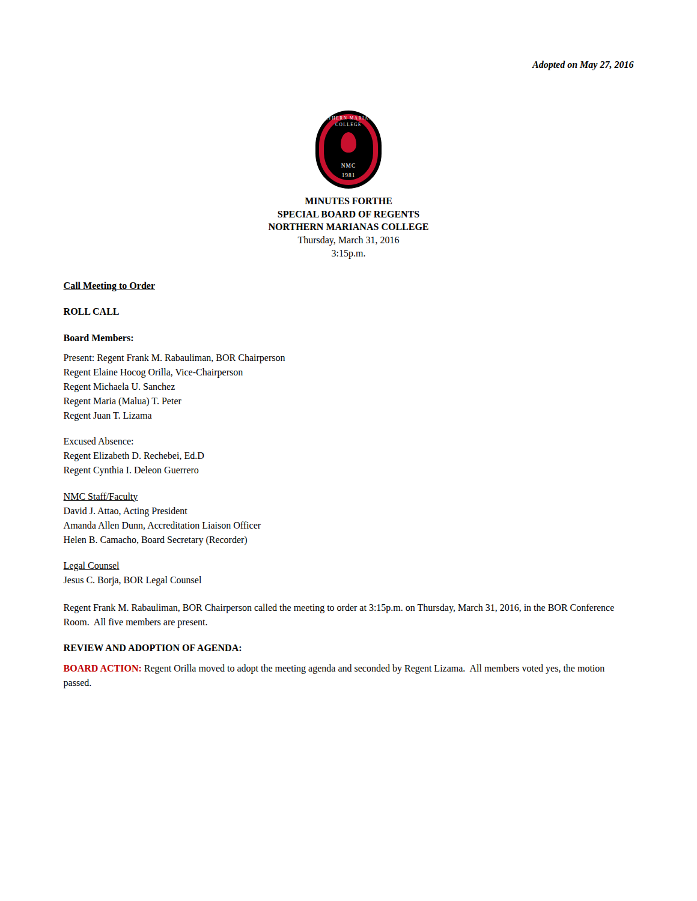Adopted on May 27, 2016
NORTHERN MARIANAS COLLEGE
NMC
1981
MINUTES FORTHE
SPECIAL BOARD OF REGENTS
NORTHERN MARIANAS COLLEGE
Thursday, March 31, 2016
3:15p.m.
Call Meeting to Order
ROLL CALL
Board Members:
Present: Regent Frank M. Rabauliman, BOR Chairperson
Regent Elaine Hocog Orilla, Vice-Chairperson
Regent Michaela U. Sanchez
Regent Maria (Malua) T. Peter
Regent Juan T. Lizama
Excused Absence:
Regent Elizabeth D. Rechebei, Ed.D
Regent Cynthia I. Deleon Guerrero
NMC Staff/Faculty
David J. Attao, Acting President
Amanda Allen Dunn, Accreditation Liaison Officer
Helen B. Camacho, Board Secretary (Recorder)
Legal Counsel
Jesus C. Borja, BOR Legal Counsel
Regent Frank M. Rabauliman, BOR Chairperson called the meeting to order at 3:15p.m. on Thursday, March 31, 2016, in the BOR Conference Room. All five members are present.
REVIEW AND ADOPTION OF AGENDA:
BOARD ACTION: Regent Orilla moved to adopt the meeting agenda and seconded by Regent Lizama. All members voted yes, the motion passed.